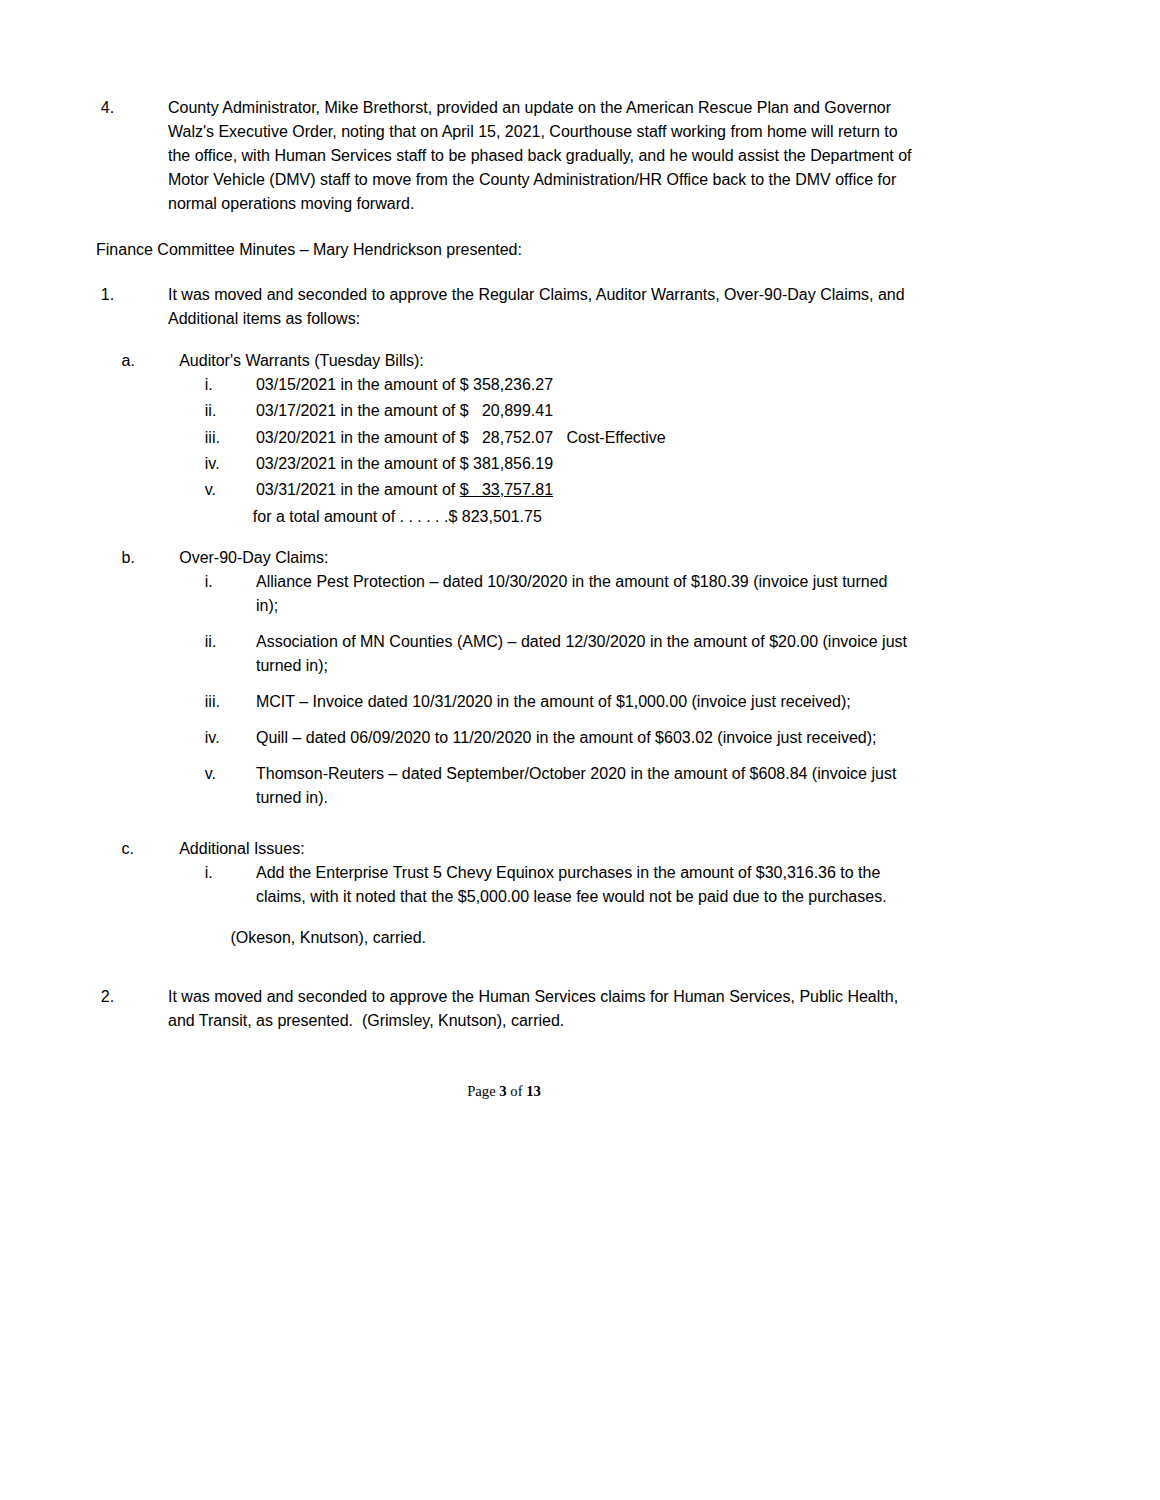4.
County Administrator, Mike Brethorst, provided an update on the American Rescue Plan and Governor Walz's Executive Order, noting that on April 15, 2021, Courthouse staff working from home will return to the office, with Human Services staff to be phased back gradually, and he would assist the Department of Motor Vehicle (DMV) staff to move from the County Administration/HR Office back to the DMV office for normal operations moving forward.
Finance Committee Minutes – Mary Hendrickson presented:
1.
It was moved and seconded to approve the Regular Claims, Auditor Warrants, Over-90-Day Claims, and Additional items as follows:
a.
Auditor's Warrants (Tuesday Bills):
i.
03/15/2021 in the amount of $ 358,236.27
ii.
03/17/2021 in the amount of $ 20,899.41
iii.
03/20/2021 in the amount of $ 28,752.07 Cost-Effective
iv.
03/23/2021 in the amount of $ 381,856.19
v.
03/31/2021 in the amount of $ 33,757.81
for a total amount of . . . . . .$ 823,501.75
b.
Over-90-Day Claims:
i.
Alliance Pest Protection – dated 10/30/2020 in the amount of $180.39 (invoice just turned in);
ii.
Association of MN Counties (AMC) – dated 12/30/2020 in the amount of $20.00 (invoice just turned in);
iii.
MCIT – Invoice dated 10/31/2020 in the amount of $1,000.00 (invoice just received);
iv.
Quill – dated 06/09/2020 to 11/20/2020 in the amount of $603.02 (invoice just received);
v.
Thomson-Reuters – dated September/October 2020 in the amount of $608.84 (invoice just turned in).
c.
Additional Issues:
i.
Add the Enterprise Trust 5 Chevy Equinox purchases in the amount of $30,316.36 to the claims, with it noted that the $5,000.00 lease fee would not be paid due to the purchases.
(Okeson, Knutson), carried.
2.
It was moved and seconded to approve the Human Services claims for Human Services, Public Health, and Transit, as presented. (Grimsley, Knutson), carried.
Page 3 of 13